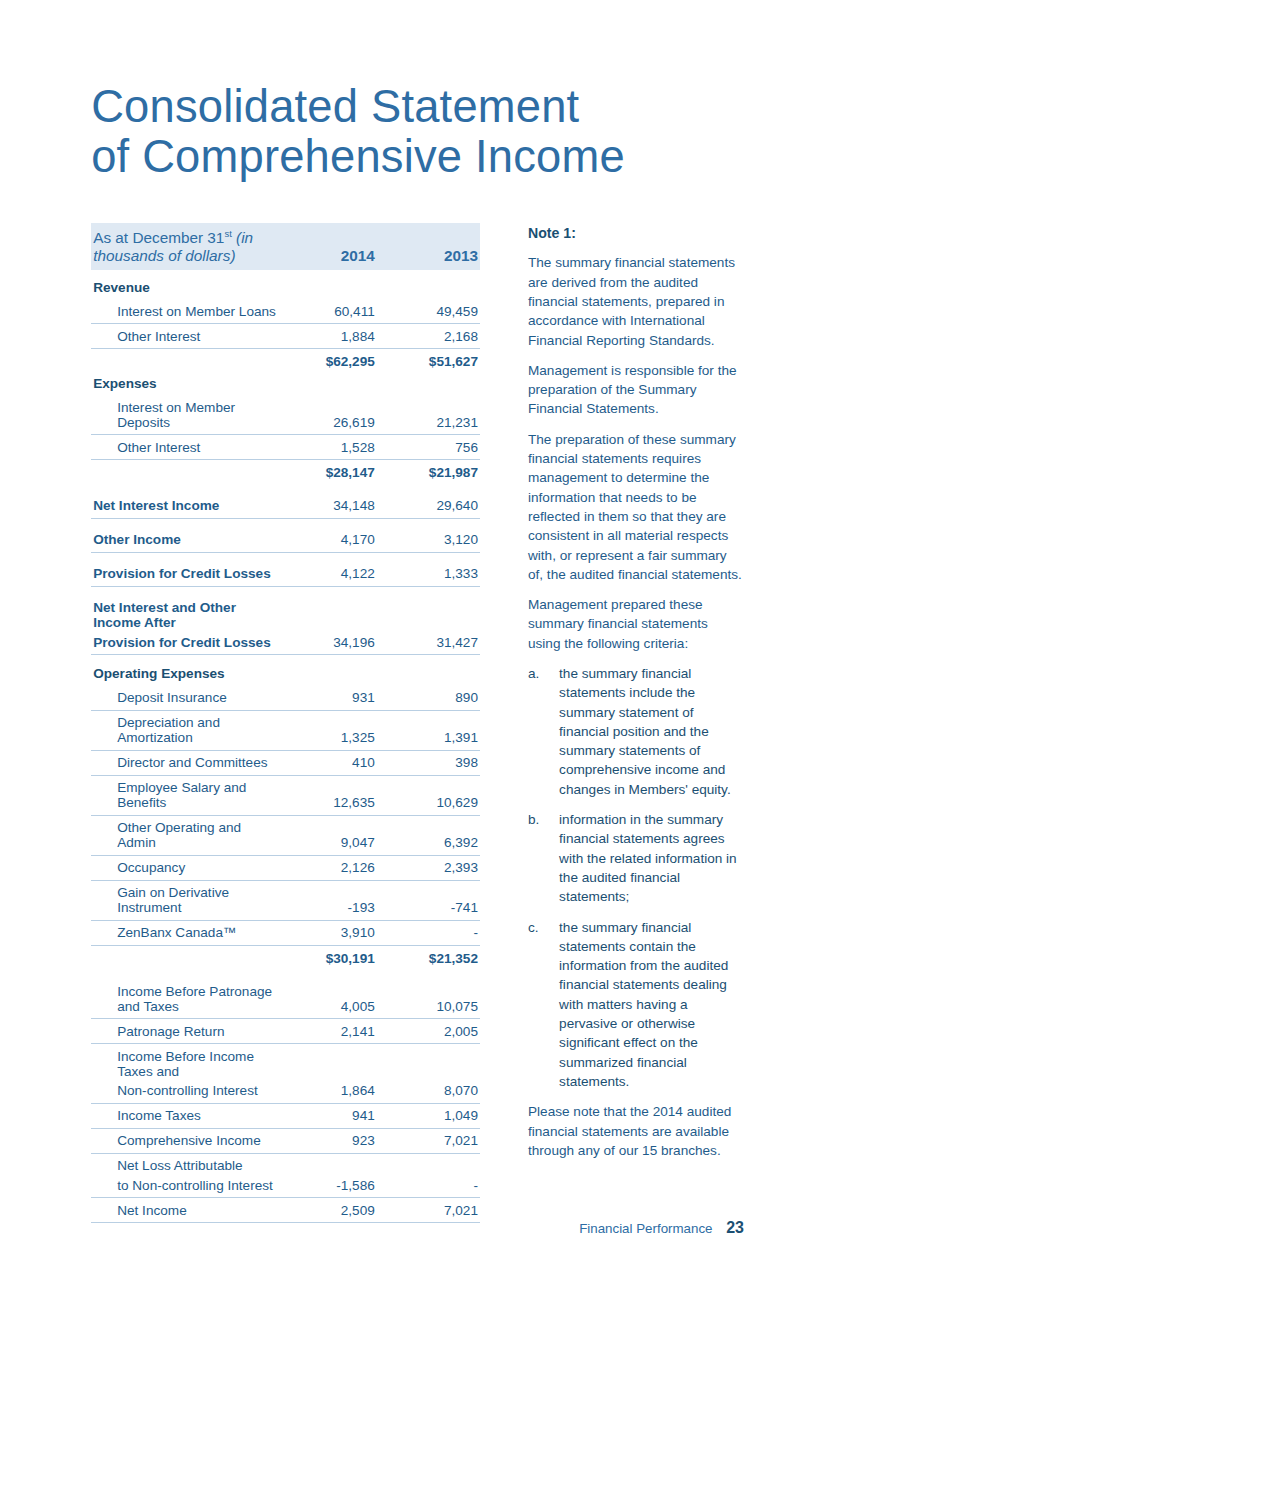Consolidated Statement
of Comprehensive Income
| As at December 31 st (in thousands of dollars) | 2014 | 2013 |
| --- | --- | --- |
| Revenue | | |
| Interest on Member Loans | 60,411 | 49,459 |
| Other Interest | 1,884 | 2,168 |
| | $62,295 | $51,627 |
| Expenses | | |
| Interest on Member Deposits | 26,619 | 21,231 |
| Other Interest | 1,528 | 756 |
| | $28,147 | $21,987 |
| Net Interest Income | 34,148 | 29,640 |
| Other Income | 4,170 | 3,120 |
| Provision for Credit Losses | 4,122 | 1,333 |
| Net Interest and Other Income After | | |
| Provision for Credit Losses | 34,196 | 31,427 |
| Operating Expenses | | |
| Deposit Insurance | 931 | 890 |
| Depreciation and Amortization | 1,325 | 1,391 |
| Director and Committees | 410 | 398 |
| Employee Salary and Benefits | 12,635 | 10,629 |
| Other Operating and Admin | 9,047 | 6,392 |
| Occupancy | 2,126 | 2,393 |
| Gain on Derivative Instrument | -193 | -741 |
| ZenBanx Canada™ | 3,910 | - |
| | $30,191 | $21,352 |
| Income Before Patronage and Taxes | 4,005 | 10,075 |
| Patronage Return | 2,141 | 2,005 |
| Income Before Income Taxes and | | |
| Non-controlling Interest | 1,864 | 8,070 |
| Income Taxes | 941 | 1,049 |
| Comprehensive Income | 923 | 7,021 |
| Net Loss Attributable | | |
| to Non-controlling Interest | -1,586 | - |
| Net Income | 2,509 | 7,021 |
Note 1:
The summary financial statements are derived from the audited financial statements, prepared in accordance with International Financial Reporting Standards.
Management is responsible for the preparation of the Summary Financial Statements.
The preparation of these summary financial statements requires management to determine the information that needs to be reflected in them so that they are consistent in all material respects with, or represent a fair summary of, the audited financial statements.
Management prepared these summary financial statements using the following criteria:
a. the summary financial statements include the summary statement of financial position and the summary statements of comprehensive income and changes in Members' equity.
b. information in the summary financial statements agrees with the related information in the audited financial statements;
c. the summary financial statements contain the information from the audited financial statements dealing with matters having a pervasive or otherwise significant effect on the summarized financial statements.
Please note that the 2014 audited financial statements are available through any of our 15 branches.
Financial Performance 23